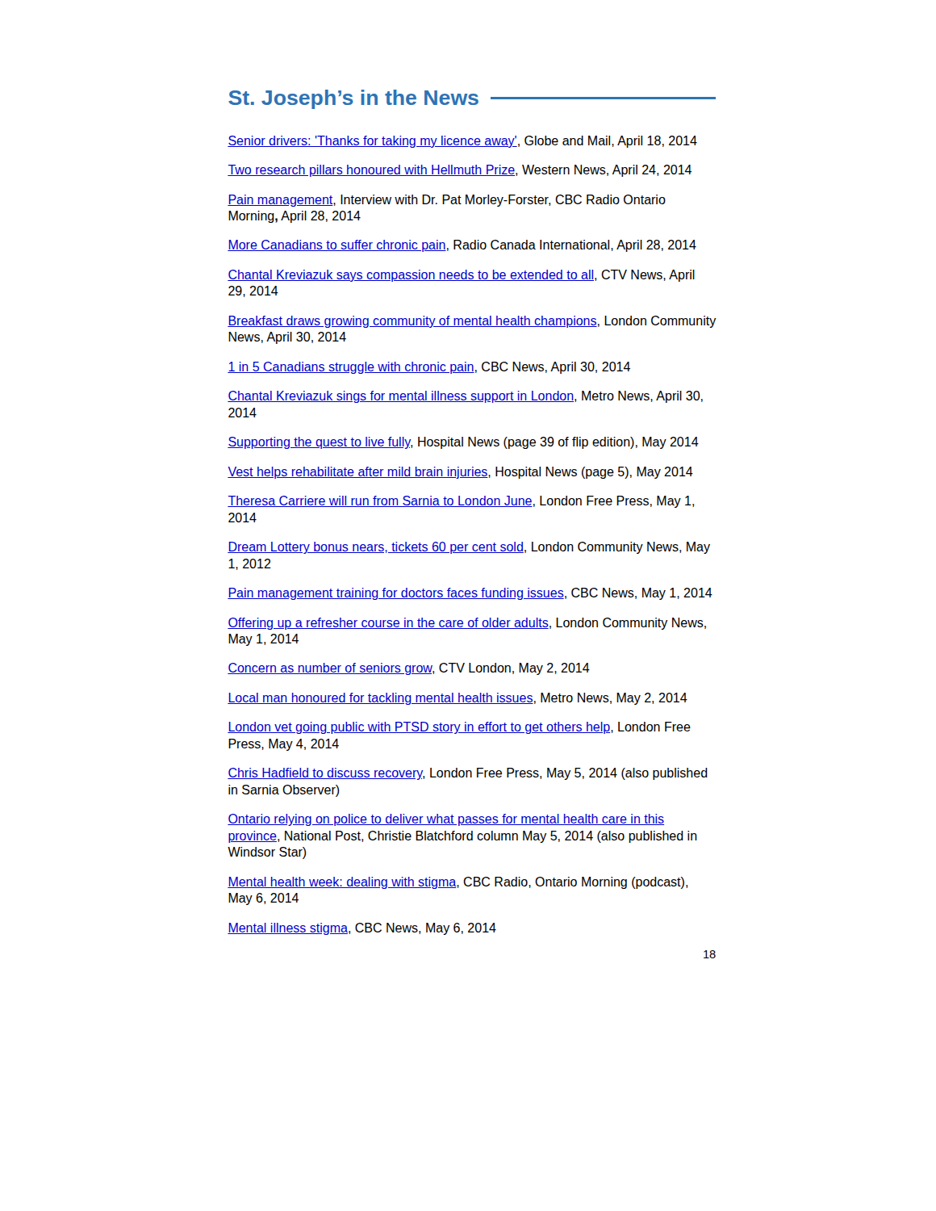St. Joseph’s in the News
Senior drivers: 'Thanks for taking my licence away', Globe and Mail, April 18, 2014
Two research pillars honoured with Hellmuth Prize, Western News, April 24, 2014
Pain management, Interview with Dr. Pat Morley-Forster, CBC Radio Ontario Morning, April 28, 2014
More Canadians to suffer chronic pain, Radio Canada International, April 28, 2014
Chantal Kreviazuk says compassion needs to be extended to all, CTV News, April 29, 2014
Breakfast draws growing community of mental health champions, London Community News, April 30, 2014
1 in 5 Canadians struggle with chronic pain, CBC News, April 30, 2014
Chantal Kreviazuk sings for mental illness support in London, Metro News, April 30, 2014
Supporting the quest to live fully, Hospital News (page 39 of flip edition), May 2014
Vest helps rehabilitate after mild brain injuries, Hospital News (page 5), May 2014
Theresa Carriere will run from Sarnia to London June, London Free Press, May 1, 2014
Dream Lottery bonus nears, tickets 60 per cent sold, London Community News, May 1, 2012
Pain management training for doctors faces funding issues, CBC News, May 1, 2014
Offering up a refresher course in the care of older adults, London Community News, May 1, 2014
Concern as number of seniors grow, CTV London, May 2, 2014
Local man honoured for tackling mental health issues, Metro News, May 2, 2014
London vet going public with PTSD story in effort to get others help, London Free Press, May 4, 2014
Chris Hadfield to discuss recovery, London Free Press, May 5, 2014 (also published in Sarnia Observer)
Ontario relying on police to deliver what passes for mental health care in this province, National Post, Christie Blatchford column May 5, 2014 (also published in Windsor Star)
Mental health week: dealing with stigma, CBC Radio, Ontario Morning (podcast), May 6, 2014
Mental illness stigma, CBC News, May 6, 2014
18